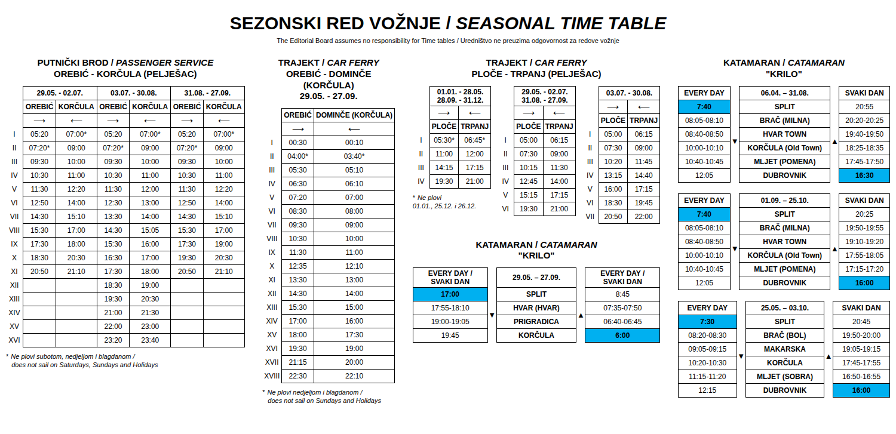SEZONSKI RED VOŽNJE / SEASONAL TIME TABLE
The Editorial Board assumes no responsibility for Time tables / Uredništvo ne preuzima odgovornost za redove vožnje
PUTNIČKI BROD / PASSENGER SERVICE
OREBIĆ - KORČULA (PELJEŠAC)
| | 29.05. - 02.07. | 03.07. - 30.08. | 31.08. - 27.09. |
| | OREBIĆ | KORČULA | OREBIĆ | KORČULA | OREBIĆ | KORČULA |
| | ⟶ | ⟵ | ⟶ | ⟵ | ⟶ | ⟵ |
| I | 05:20 | 07:00* | 05:20 | 07:00* | 05:20 | 07:00* |
| II | 07:20* | 09:00 | 07:20* | 09:00 | 07:20* | 09:00 |
| III | 09:30 | 10:00 | 09:30 | 10:00 | 09:30 | 10:00 |
| IV | 10:30 | 11:00 | 10:30 | 11:00 | 10:30 | 11:00 |
| V | 11:30 | 12:20 | 11:30 | 12:00 | 11:30 | 12:20 |
| VI | 12:50 | 14:00 | 12:30 | 13:00 | 12:50 | 14:00 |
| VII | 14:30 | 15:10 | 13:30 | 14:00 | 14:30 | 15:10 |
| VIII | 15:30 | 17:00 | 14:30 | 15:05 | 15:30 | 17:00 |
| IX | 17:30 | 18:00 | 15:30 | 16:00 | 17:30 | 19:00 |
| X | 18:30 | 20:30 | 16:30 | 17:00 | 19:30 | 20:30 |
| XI | 20:50 | 21:10 | 17:30 | 18:00 | 20:50 | 21:10 |
| XII | | | 18:30 | 19:00 | | |
| XIII | | | 19:30 | 20:30 | | |
| XIV | | | 21:00 | 21:30 | | |
| XV | | | 22:00 | 23:00 | | |
| XVI | | | 23:20 | 23:40 | | |
*Ne plovi subotom, nedjeljom i blagdanom /
does not sail on Saturdays, Sundays and Holidays
TRAJEKT / CAR FERRY
OREBIĆ - DOMINČE (KORČULA)
29.05. - 27.09.
| | OREBIĆ | DOMINČE (KORČULA) |
| | ⟶ | ⟵ |
| I | 00:30 | 00:10 |
| II | 04:00* | 03:40* |
| III | 05:30 | 05:10 |
| IV | 06:30 | 06:10 |
| V | 07:20 | 07:00 |
| VI | 08:30 | 08:00 |
| VII | 09:30 | 09:00 |
| VIII | 10:30 | 10:00 |
| IX | 11:30 | 11:00 |
| X | 12:35 | 12:10 |
| XI | 13:30 | 13:00 |
| XII | 14:30 | 14:00 |
| XIII | 15:30 | 15:00 |
| XIV | 17:00 | 16:00 |
| XV | 18:00 | 17:30 |
| XVI | 19:30 | 19:00 |
| XVII | 21:15 | 20:00 |
| XVIII | 22:30 | 22:10 |
*Ne plovi nedjeljom i blagdanom /
does not sail on Sundays and Holidays
TRAJEKT / CAR FERRY
PLOČE - TRPANJ (PELJEŠAC)
| | 01.01. - 28.05. 28.09. - 31.12. |
| | ⟶ | ⟵ |
| | PLOČE | TRPANJ |
| I | 05:30* | 06:45* |
| II | 11:00 | 12:00 |
| III | 14:15 | 17:15 |
| IV | 19:30 | 21:00 |
*Ne plovi
01.01., 25.12. i 26.12.
| | 29.05. - 02.07. 31.08. - 27.09. |
| | ⟶ | ⟵ |
| | PLOČE | TRPANJ |
| I | 05:00 | 06:15 |
| II | 07:30 | 09:00 |
| III | 10:15 | 11:30 |
| IV | 12:45 | 14:00 |
| V | 15:15 | 17:15 |
| VI | 19:30 | 21:00 |
| | 03.07. - 30.08. |
| | ⟶ | ⟵ |
| | PLOČE | TRPANJ |
| I | 05:00 | 06:15 |
| II | 07:30 | 09:00 |
| III | 10:20 | 11:45 |
| IV | 13:15 | 14:40 |
| V | 16:00 | 17:15 |
| VI | 18:30 | 19:45 |
| VII | 20:50 | 22:00 |
KATAMARAN / CATAMARAN
"KRILO"
| EVERY DAY / SVAKI DAN | | 29.05. – 27.09. | | EVERY DAY / SVAKI DAN |
| --- | --- | --- | --- | --- |
| 17:00 | ▼ | SPLIT | ▲ | 8:45 |
| 17:55-18:10 | HVAR (HVAR) | 07:35-07:50 |
| 19:00-19:05 | PRIGRADICA | 06:40-06:45 |
| 19:45 | KORČULA | 6:00 |
KATAMARAN / CATAMARAN
"KRILO"
| EVERY DAY | | 06.04. – 31.08. | | SVAKI DAN |
| --- | --- | --- | --- | --- |
| 7:40 | ▼ | SPLIT | ▲ | 20:55 |
| 08:05-08:10 | BRAČ (MILNA) | 20:20-20:25 |
| 08:40-08:50 | HVAR TOWN | 19:40-19:50 |
| 10:00-10:10 | KORČULA (Old Town) | 18:25-18:35 |
| 10:40-10:45 | MLJET (POMENA) | 17:45-17:50 |
| 12:05 | DUBROVNIK | 16:30 |
| EVERY DAY | | 01.09. – 25.10. | | SVAKI DAN |
| --- | --- | --- | --- | --- |
| 7:40 | ▼ | SPLIT | ▲ | 20:25 |
| 08:05-08:10 | BRAČ (MILNA) | 19:50-19:55 |
| 08:40-08:50 | HVAR TOWN | 19:10-19:20 |
| 10:00-10:10 | KORČULA (Old Town) | 17:55-18:05 |
| 10:40-10:45 | MLJET (POMENA) | 17:15-17:20 |
| 12:05 | DUBROVNIK | 16:00 |
| EVERY DAY | | 25.05. – 03.10. | | SVAKI DAN |
| --- | --- | --- | --- | --- |
| 7:30 | ▼ | SPLIT | ▲ | 20:45 |
| 08:20-08:30 | BRAČ (BOL) | 19:50-20:00 |
| 09:05-09:15 | MAKARSKA | 19:05-19:15 |
| 10:20-10:30 | KORČULA | 17:45-17:55 |
| 11:15-11:20 | MLJET (SOBRA) | 16:50-16:55 |
| 12:15 | DUBROVNIK | 16:00 |